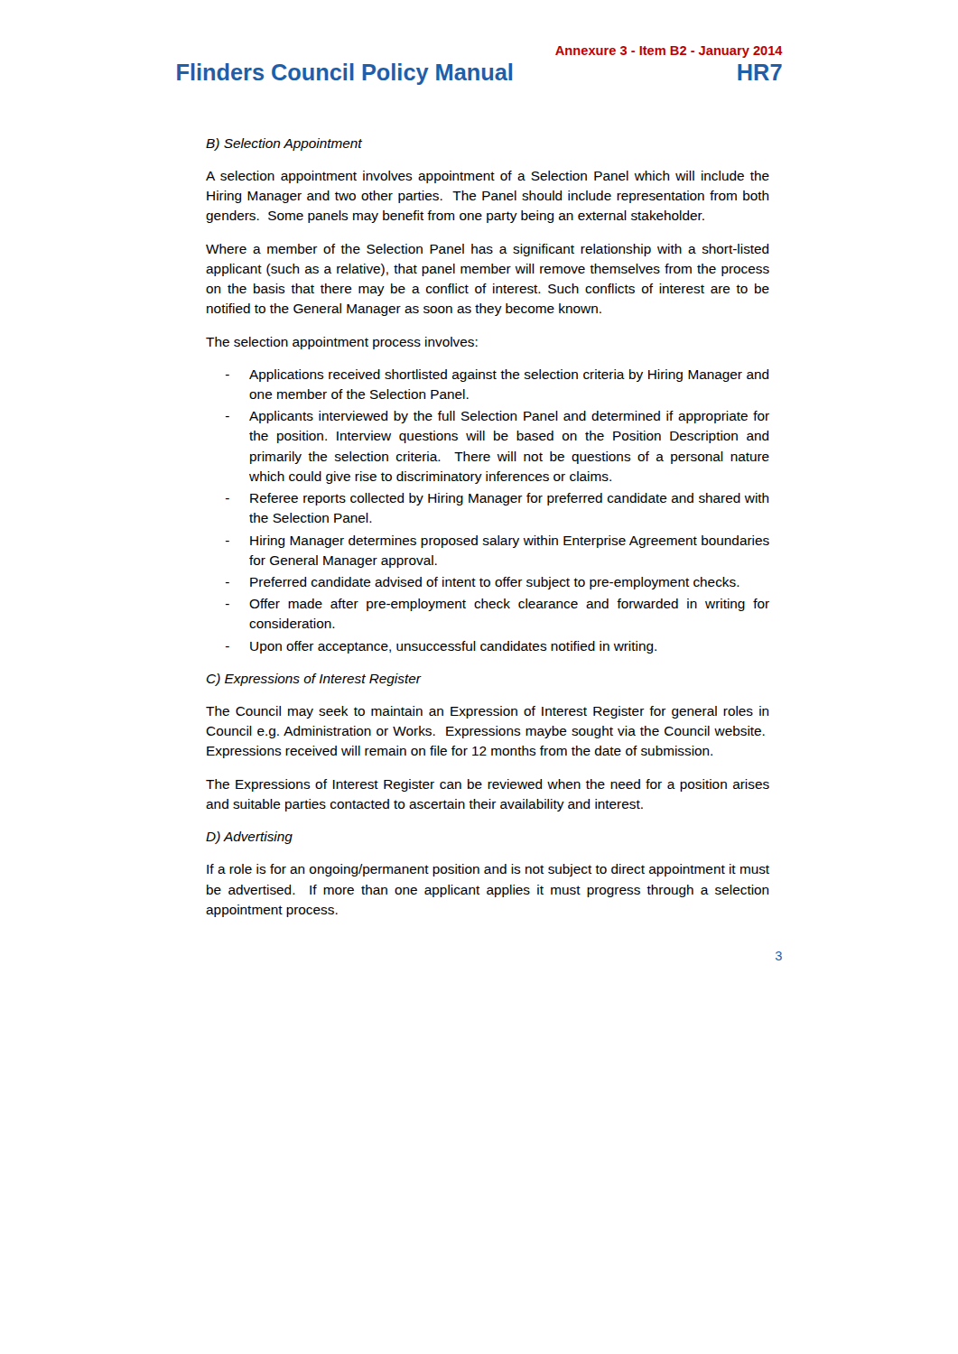Annexure 3 - Item B2 - January 2014
Flinders Council Policy Manual HR7
B) Selection Appointment
A selection appointment involves appointment of a Selection Panel which will include the Hiring Manager and two other parties. The Panel should include representation from both genders. Some panels may benefit from one party being an external stakeholder.
Where a member of the Selection Panel has a significant relationship with a short-listed applicant (such as a relative), that panel member will remove themselves from the process on the basis that there may be a conflict of interest. Such conflicts of interest are to be notified to the General Manager as soon as they become known.
The selection appointment process involves:
Applications received shortlisted against the selection criteria by Hiring Manager and one member of the Selection Panel.
Applicants interviewed by the full Selection Panel and determined if appropriate for the position. Interview questions will be based on the Position Description and primarily the selection criteria. There will not be questions of a personal nature which could give rise to discriminatory inferences or claims.
Referee reports collected by Hiring Manager for preferred candidate and shared with the Selection Panel.
Hiring Manager determines proposed salary within Enterprise Agreement boundaries for General Manager approval.
Preferred candidate advised of intent to offer subject to pre-employment checks.
Offer made after pre-employment check clearance and forwarded in writing for consideration.
Upon offer acceptance, unsuccessful candidates notified in writing.
C) Expressions of Interest Register
The Council may seek to maintain an Expression of Interest Register for general roles in Council e.g. Administration or Works. Expressions maybe sought via the Council website. Expressions received will remain on file for 12 months from the date of submission.
The Expressions of Interest Register can be reviewed when the need for a position arises and suitable parties contacted to ascertain their availability and interest.
D) Advertising
If a role is for an ongoing/permanent position and is not subject to direct appointment it must be advertised. If more than one applicant applies it must progress through a selection appointment process.
3